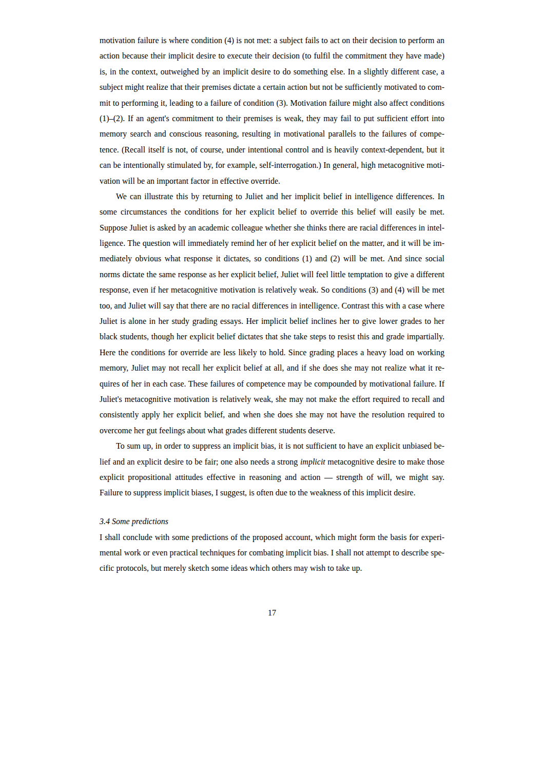motivation failure is where condition (4) is not met: a subject fails to act on their decision to perform an action because their implicit desire to execute their decision (to fulfil the commitment they have made) is, in the context, outweighed by an implicit desire to do something else. In a slightly different case, a subject might realize that their premises dictate a certain action but not be sufficiently motivated to commit to performing it, leading to a failure of condition (3). Motivation failure might also affect conditions (1)–(2). If an agent's commitment to their premises is weak, they may fail to put sufficient effort into memory search and conscious reasoning, resulting in motivational parallels to the failures of competence. (Recall itself is not, of course, under intentional control and is heavily context-dependent, but it can be intentionally stimulated by, for example, self-interrogation.) In general, high metacognitive motivation will be an important factor in effective override.
We can illustrate this by returning to Juliet and her implicit belief in intelligence differences. In some circumstances the conditions for her explicit belief to override this belief will easily be met. Suppose Juliet is asked by an academic colleague whether she thinks there are racial differences in intelligence. The question will immediately remind her of her explicit belief on the matter, and it will be immediately obvious what response it dictates, so conditions (1) and (2) will be met. And since social norms dictate the same response as her explicit belief, Juliet will feel little temptation to give a different response, even if her metacognitive motivation is relatively weak. So conditions (3) and (4) will be met too, and Juliet will say that there are no racial differences in intelligence. Contrast this with a case where Juliet is alone in her study grading essays. Her implicit belief inclines her to give lower grades to her black students, though her explicit belief dictates that she take steps to resist this and grade impartially. Here the conditions for override are less likely to hold. Since grading places a heavy load on working memory, Juliet may not recall her explicit belief at all, and if she does she may not realize what it requires of her in each case. These failures of competence may be compounded by motivational failure. If Juliet's metacognitive motivation is relatively weak, she may not make the effort required to recall and consistently apply her explicit belief, and when she does she may not have the resolution required to overcome her gut feelings about what grades different students deserve.
To sum up, in order to suppress an implicit bias, it is not sufficient to have an explicit unbiased belief and an explicit desire to be fair; one also needs a strong implicit metacognitive desire to make those explicit propositional attitudes effective in reasoning and action — strength of will, we might say. Failure to suppress implicit biases, I suggest, is often due to the weakness of this implicit desire.
3.4 Some predictions
I shall conclude with some predictions of the proposed account, which might form the basis for experimental work or even practical techniques for combating implicit bias. I shall not attempt to describe specific protocols, but merely sketch some ideas which others may wish to take up.
17